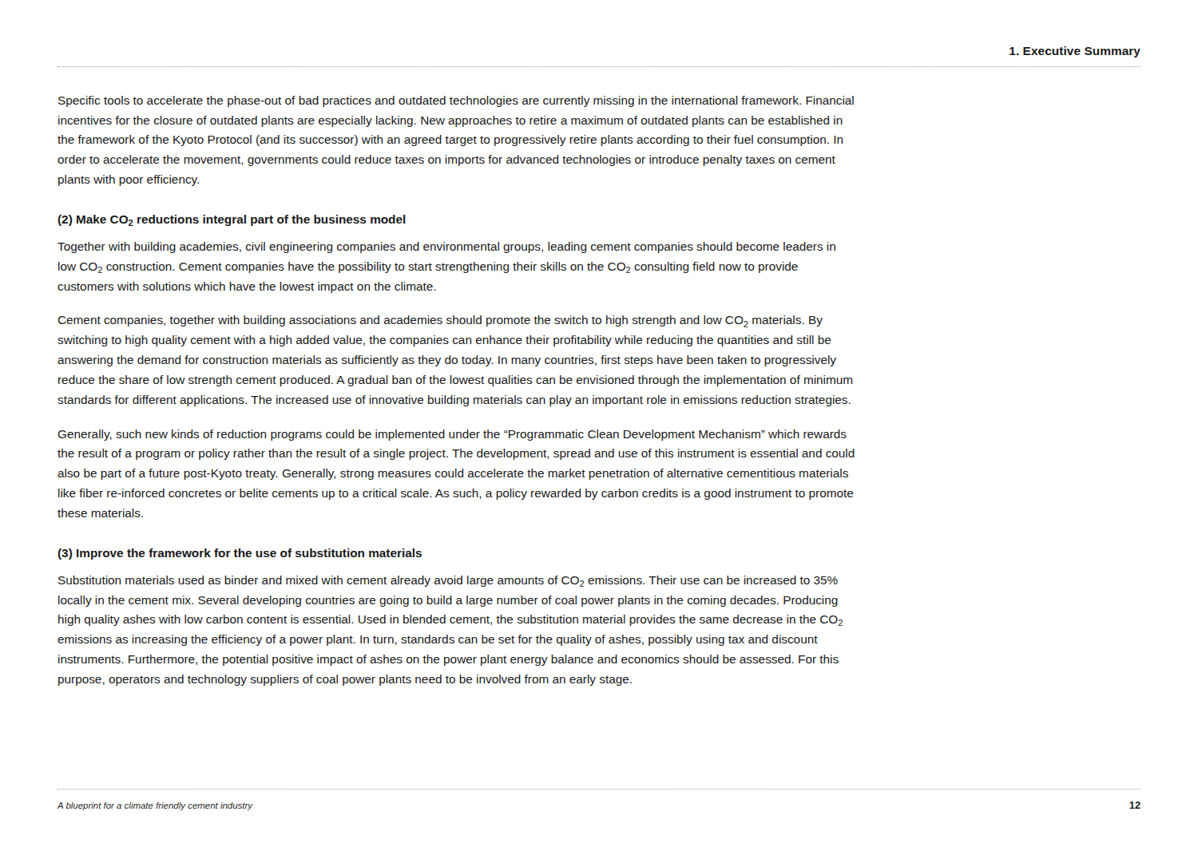1. Executive Summary
Specific tools to accelerate the phase-out of bad practices and outdated technologies are currently missing in the international framework. Financial incentives for the closure of outdated plants are especially lacking. New approaches to retire a maximum of outdated plants can be established in the framework of the Kyoto Protocol (and its successor) with an agreed target to progressively retire plants according to their fuel consumption. In order to accelerate the movement, governments could reduce taxes on imports for advanced technologies or introduce penalty taxes on cement plants with poor efficiency.
(2) Make CO2 reductions integral part of the business model
Together with building academies, civil engineering companies and environmental groups, leading cement companies should become leaders in low CO2 construction. Cement companies have the possibility to start strengthening their skills on the CO2 consulting field now to provide customers with solutions which have the lowest impact on the climate.
Cement companies, together with building associations and academies should promote the switch to high strength and low CO2 materials. By switching to high quality cement with a high added value, the companies can enhance their profitability while reducing the quantities and still be answering the demand for construction materials as sufficiently as they do today. In many countries, first steps have been taken to progressively reduce the share of low strength cement produced. A gradual ban of the lowest qualities can be envisioned through the implementation of minimum standards for different applications. The increased use of innovative building materials can play an important role in emissions reduction strategies.
Generally, such new kinds of reduction programs could be implemented under the “Programmatic Clean Development Mechanism” which rewards the result of a program or policy rather than the result of a single project. The development, spread and use of this instrument is essential and could also be part of a future post-Kyoto treaty. Generally, strong measures could accelerate the market penetration of alternative cementitious materials like fiber re-inforced concretes or belite cements up to a critical scale. As such, a policy rewarded by carbon credits is a good instrument to promote these materials.
(3) Improve the framework for the use of substitution materials
Substitution materials used as binder and mixed with cement already avoid large amounts of CO2 emissions. Their use can be increased to 35% locally in the cement mix. Several developing countries are going to build a large number of coal power plants in the coming decades. Producing high quality ashes with low carbon content is essential. Used in blended cement, the substitution material provides the same decrease in the CO2 emissions as increasing the efficiency of a power plant. In turn, standards can be set for the quality of ashes, possibly using tax and discount instruments. Furthermore, the potential positive impact of ashes on the power plant energy balance and economics should be assessed. For this purpose, operators and technology suppliers of coal power plants need to be involved from an early stage.
A blueprint for a climate friendly cement industry
12